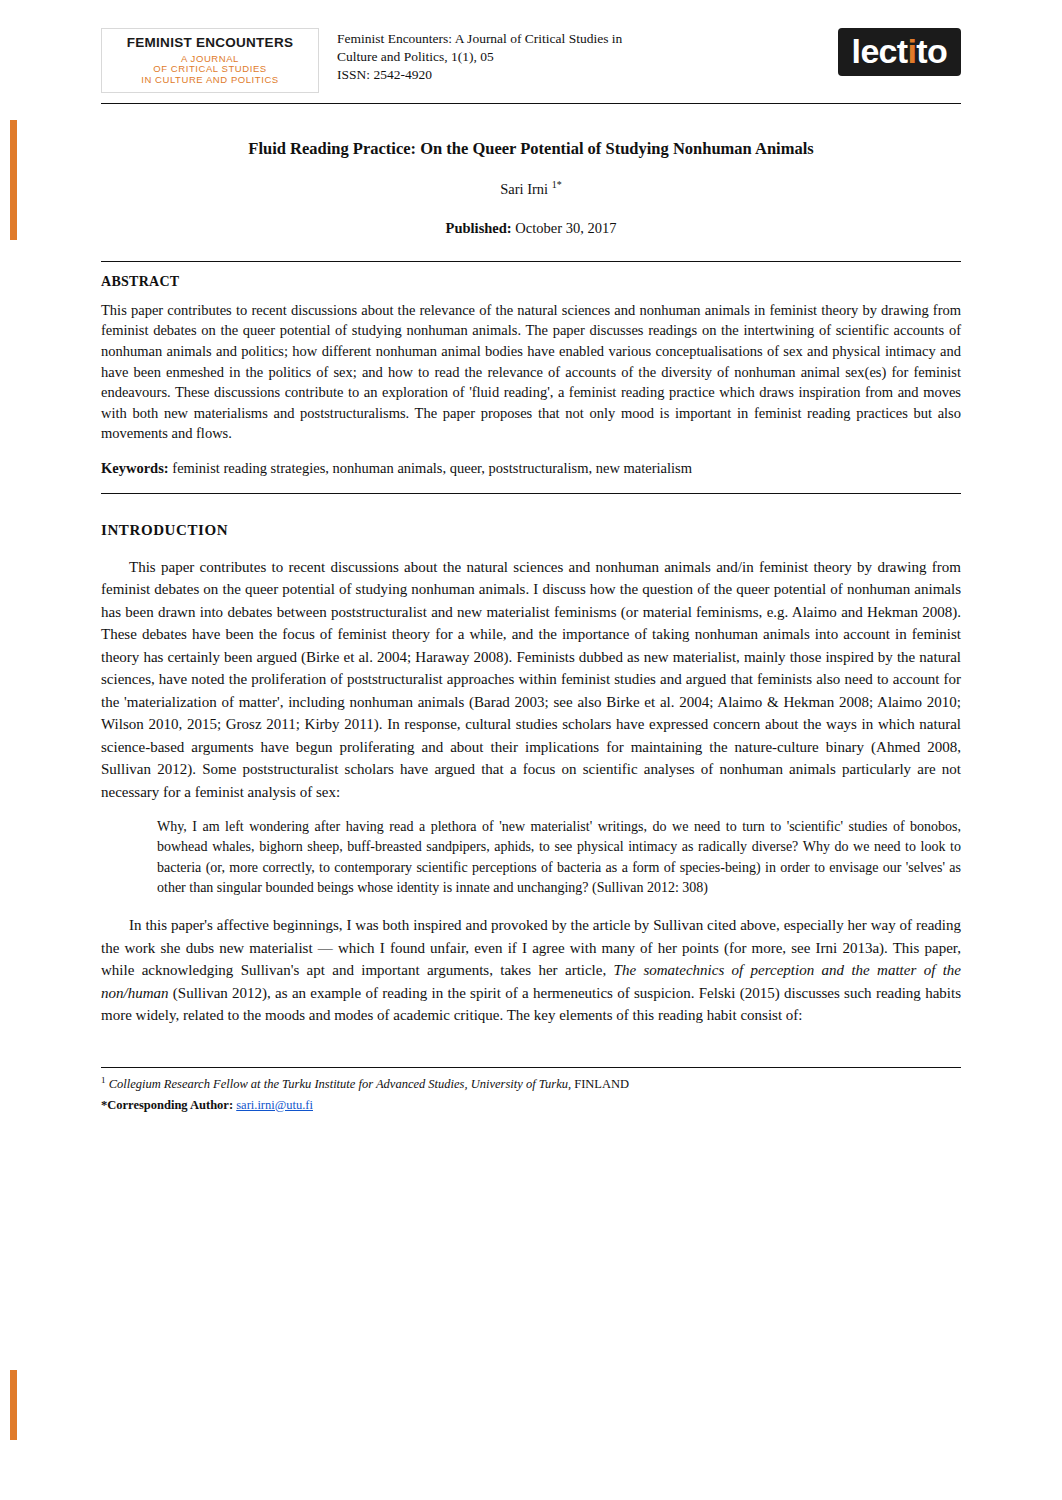FEMINIST ENCOUNTERS
A JOURNAL
OF CRITICAL STUDIES
IN CULTURE AND POLITICS
Feminist Encounters: A Journal of Critical Studies in
Culture and Politics, 1(1), 05
ISSN: 2542-4920
lectito
Fluid Reading Practice: On the Queer Potential of Studying Nonhuman Animals
Sari Irni 1*
Published: October 30, 2017
ABSTRACT
This paper contributes to recent discussions about the relevance of the natural sciences and nonhuman animals in feminist theory by drawing from feminist debates on the queer potential of studying nonhuman animals. The paper discusses readings on the intertwining of scientific accounts of nonhuman animals and politics; how different nonhuman animal bodies have enabled various conceptualisations of sex and physical intimacy and have been enmeshed in the politics of sex; and how to read the relevance of accounts of the diversity of nonhuman animal sex(es) for feminist endeavours. These discussions contribute to an exploration of 'fluid reading', a feminist reading practice which draws inspiration from and moves with both new materialisms and poststructuralisms. The paper proposes that not only mood is important in feminist reading practices but also movements and flows.
Keywords: feminist reading strategies, nonhuman animals, queer, poststructuralism, new materialism
INTRODUCTION
This paper contributes to recent discussions about the natural sciences and nonhuman animals and/in feminist theory by drawing from feminist debates on the queer potential of studying nonhuman animals. I discuss how the question of the queer potential of nonhuman animals has been drawn into debates between poststructuralist and new materialist feminisms (or material feminisms, e.g. Alaimo and Hekman 2008). These debates have been the focus of feminist theory for a while, and the importance of taking nonhuman animals into account in feminist theory has certainly been argued (Birke et al. 2004; Haraway 2008). Feminists dubbed as new materialist, mainly those inspired by the natural sciences, have noted the proliferation of poststructuralist approaches within feminist studies and argued that feminists also need to account for the 'materialization of matter', including nonhuman animals (Barad 2003; see also Birke et al. 2004; Alaimo & Hekman 2008; Alaimo 2010; Wilson 2010, 2015; Grosz 2011; Kirby 2011). In response, cultural studies scholars have expressed concern about the ways in which natural science-based arguments have begun proliferating and about their implications for maintaining the nature-culture binary (Ahmed 2008, Sullivan 2012). Some poststructuralist scholars have argued that a focus on scientific analyses of nonhuman animals particularly are not necessary for a feminist analysis of sex:
Why, I am left wondering after having read a plethora of 'new materialist' writings, do we need to turn to 'scientific' studies of bonobos, bowhead whales, bighorn sheep, buff-breasted sandpipers, aphids, to see physical intimacy as radically diverse? Why do we need to look to bacteria (or, more correctly, to contemporary scientific perceptions of bacteria as a form of species-being) in order to envisage our 'selves' as other than singular bounded beings whose identity is innate and unchanging? (Sullivan 2012: 308)
In this paper's affective beginnings, I was both inspired and provoked by the article by Sullivan cited above, especially her way of reading the work she dubs new materialist — which I found unfair, even if I agree with many of her points (for more, see Irni 2013a). This paper, while acknowledging Sullivan's apt and important arguments, takes her article, The somatechnics of perception and the matter of the non/human (Sullivan 2012), as an example of reading in the spirit of a hermeneutics of suspicion. Felski (2015) discusses such reading habits more widely, related to the moods and modes of academic critique. The key elements of this reading habit consist of:
1 Collegium Research Fellow at the Turku Institute for Advanced Studies, University of Turku, FINLAND
*Corresponding Author: sari.irni@utu.fi